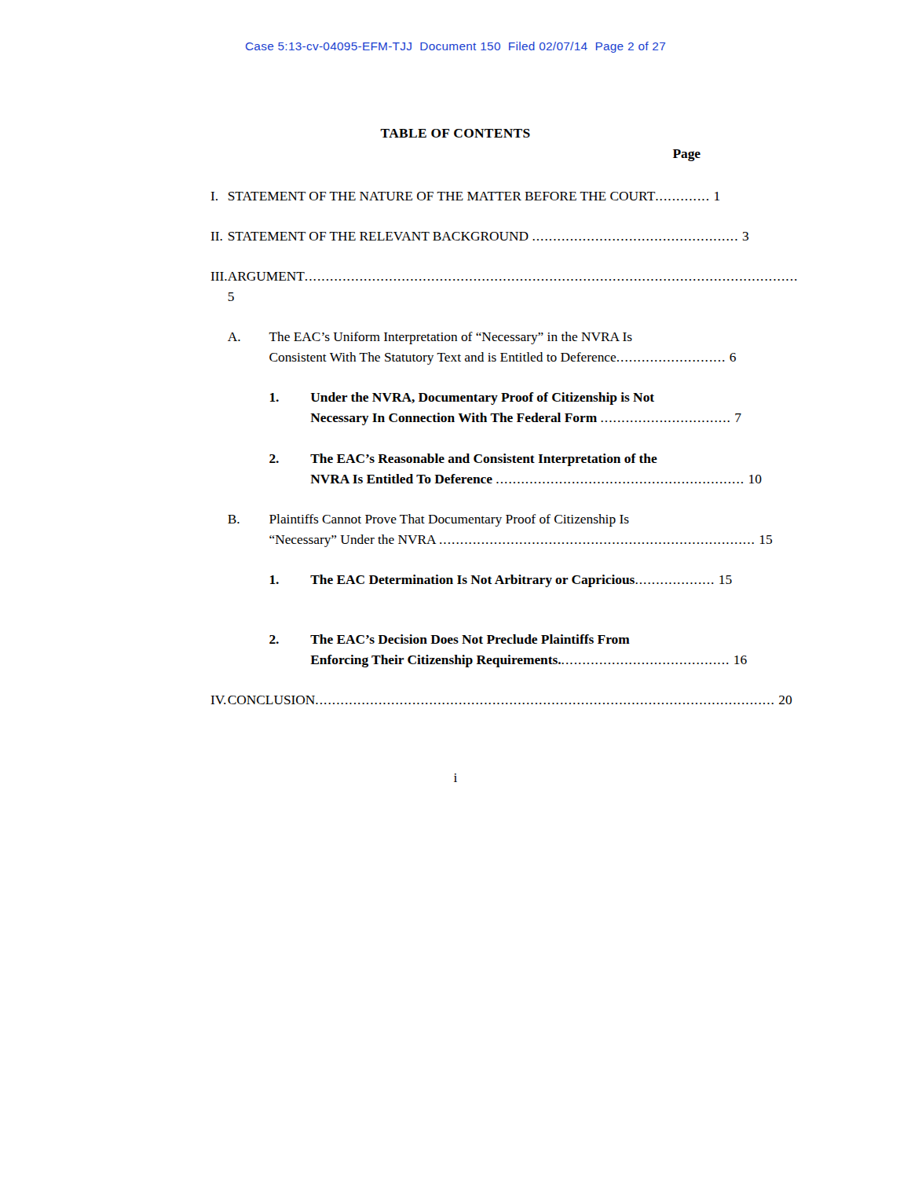Case 5:13-cv-04095-EFM-TJJ Document 150 Filed 02/07/14 Page 2 of 27
TABLE OF CONTENTS
Page
| I. | STATEMENT OF THE NATURE OF THE MATTER BEFORE THE COURT ............. 1 |
| II. | STATEMENT OF THE RELEVANT BACKGROUND ................................................. 3 |
| III. | ARGUMENT ..................................................................................................................... 5 |
| | / A. / The EAC’s Uniform Interpretation of “Necessary” in the NVRA Is Consistent With The Statutory Text and is Entitled to Deference .......................... 6 / |
| | / / 1. / Under the NVRA, Documentary Proof of Citizenship is Not Necessary In Connection With The Federal Form ............................... 7 / |
| | / / 2. / The EAC’s Reasonable and Consistent Interpretation of the NVRA Is Entitled To Deference ........................................................... 10 / |
| | / B. / Plaintiffs Cannot Prove That Documentary Proof of Citizenship Is “Necessary” Under the NVRA ........................................................................... 15 / |
| | / / 1. / The EAC Determination Is Not Arbitrary or Capricious ................... 15 / |
| | / / 2. / The EAC’s Decision Does Not Preclude Plaintiffs From Enforcing Their Citizenship Requirements. ........................................ 16 / |
| IV. | CONCLUSION ............................................................................................................. 20 |
i